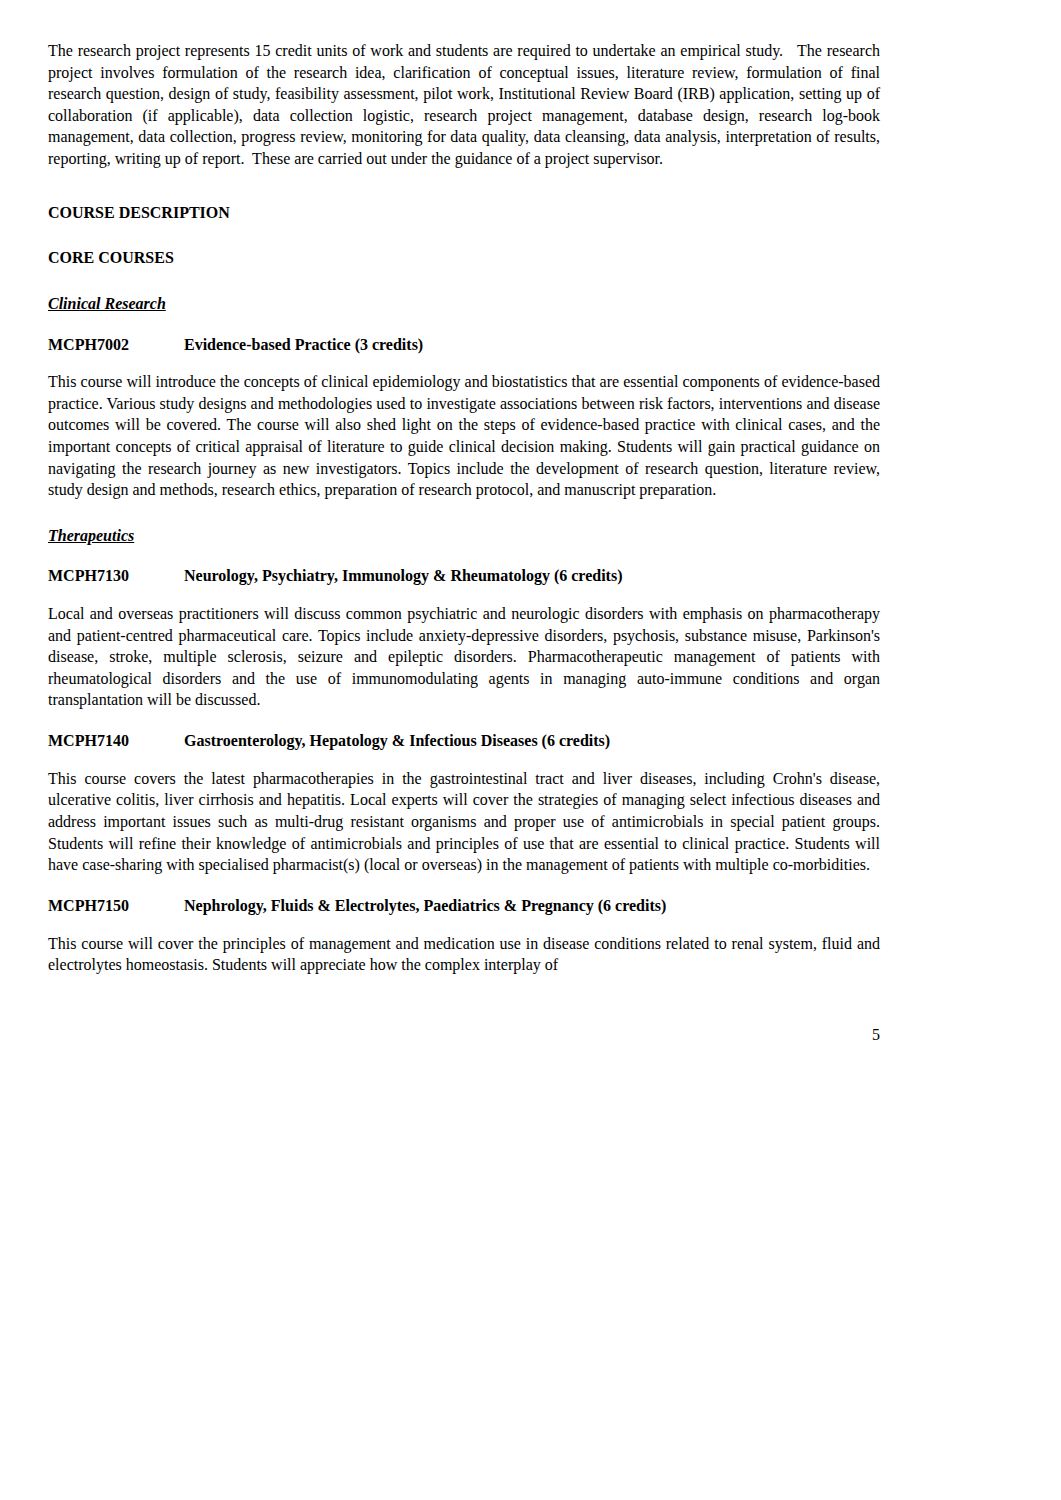The research project represents 15 credit units of work and students are required to undertake an empirical study. The research project involves formulation of the research idea, clarification of conceptual issues, literature review, formulation of final research question, design of study, feasibility assessment, pilot work, Institutional Review Board (IRB) application, setting up of collaboration (if applicable), data collection logistic, research project management, database design, research log-book management, data collection, progress review, monitoring for data quality, data cleansing, data analysis, interpretation of results, reporting, writing up of report. These are carried out under the guidance of a project supervisor.
COURSE DESCRIPTION
CORE COURSES
Clinical Research
MCPH7002 Evidence-based Practice (3 credits)
This course will introduce the concepts of clinical epidemiology and biostatistics that are essential components of evidence-based practice. Various study designs and methodologies used to investigate associations between risk factors, interventions and disease outcomes will be covered. The course will also shed light on the steps of evidence-based practice with clinical cases, and the important concepts of critical appraisal of literature to guide clinical decision making. Students will gain practical guidance on navigating the research journey as new investigators. Topics include the development of research question, literature review, study design and methods, research ethics, preparation of research protocol, and manuscript preparation.
Therapeutics
MCPH7130 Neurology, Psychiatry, Immunology & Rheumatology (6 credits)
Local and overseas practitioners will discuss common psychiatric and neurologic disorders with emphasis on pharmacotherapy and patient-centred pharmaceutical care. Topics include anxiety-depressive disorders, psychosis, substance misuse, Parkinson's disease, stroke, multiple sclerosis, seizure and epileptic disorders. Pharmacotherapeutic management of patients with rheumatological disorders and the use of immunomodulating agents in managing auto-immune conditions and organ transplantation will be discussed.
MCPH7140 Gastroenterology, Hepatology & Infectious Diseases (6 credits)
This course covers the latest pharmacotherapies in the gastrointestinal tract and liver diseases, including Crohn's disease, ulcerative colitis, liver cirrhosis and hepatitis. Local experts will cover the strategies of managing select infectious diseases and address important issues such as multi-drug resistant organisms and proper use of antimicrobials in special patient groups. Students will refine their knowledge of antimicrobials and principles of use that are essential to clinical practice. Students will have case-sharing with specialised pharmacist(s) (local or overseas) in the management of patients with multiple co-morbidities.
MCPH7150 Nephrology, Fluids & Electrolytes, Paediatrics & Pregnancy (6 credits)
This course will cover the principles of management and medication use in disease conditions related to renal system, fluid and electrolytes homeostasis. Students will appreciate how the complex interplay of
5